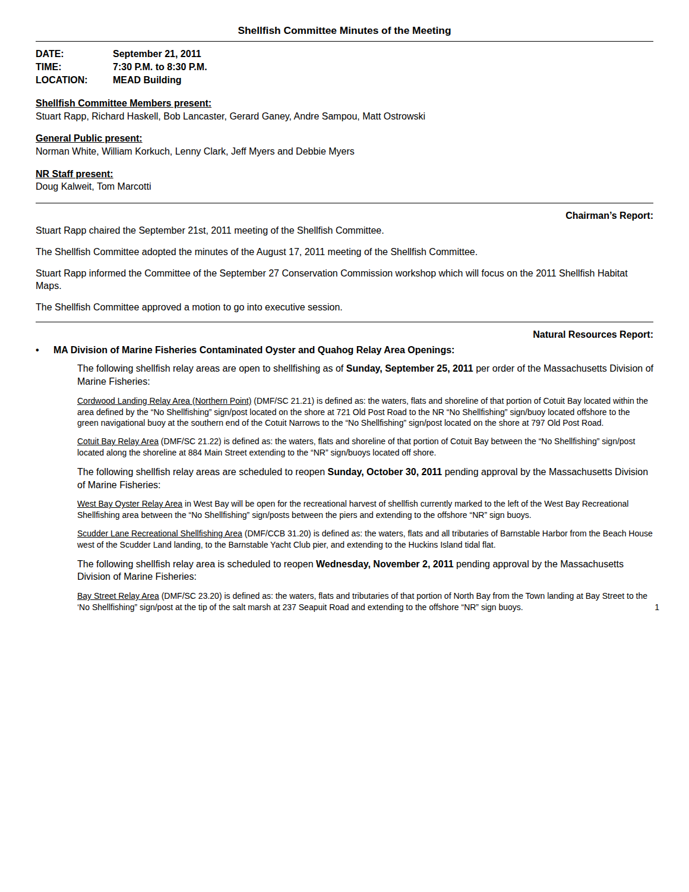Shellfish Committee Minutes of the Meeting
DATE: September 21, 2011
TIME: 7:30 P.M. to 8:30 P.M.
LOCATION: MEAD Building
Shellfish Committee Members present:
Stuart Rapp, Richard Haskell, Bob Lancaster, Gerard Ganey, Andre Sampou, Matt Ostrowski
General Public present:
Norman White, William Korkuch, Lenny Clark, Jeff Myers and Debbie Myers
NR Staff present:
Doug Kalweit, Tom Marcotti
Chairman’s Report:
Stuart Rapp chaired the September 21st, 2011 meeting of the Shellfish Committee.
The Shellfish Committee adopted the minutes of the August 17, 2011 meeting of the Shellfish Committee.
Stuart Rapp informed the Committee of the September 27 Conservation Commission workshop which will focus on the 2011 Shellfish Habitat Maps.
The Shellfish Committee approved a motion to go into executive session.
Natural Resources Report:
• MA Division of Marine Fisheries Contaminated Oyster and Quahog Relay Area Openings:
The following shellfish relay areas are open to shellfishing as of Sunday, September 25, 2011 per order of the Massachusetts Division of Marine Fisheries:
Cordwood Landing Relay Area (Northern Point) (DMF/SC 21.21) is defined as: the waters, flats and shoreline of that portion of Cotuit Bay located within the area defined by the “No Shellfishing” sign/post located on the shore at 721 Old Post Road to the NR “No Shellfishing” sign/buoy located offshore to the green navigational buoy at the southern end of the Cotuit Narrows to the “No Shellfishing” sign/post located on the shore at 797 Old Post Road.
Cotuit Bay Relay Area (DMF/SC 21.22) is defined as: the waters, flats and shoreline of that portion of Cotuit Bay between the “No Shellfishing” sign/post located along the shoreline at 884 Main Street extending to the “NR” sign/buoys located off shore.
The following shellfish relay areas are scheduled to reopen Sunday, October 30, 2011 pending approval by the Massachusetts Division of Marine Fisheries:
West Bay Oyster Relay Area in West Bay will be open for the recreational harvest of shellfish currently marked to the left of the West Bay Recreational Shellfishing area between the “No Shellfishing” sign/posts between the piers and extending to the offshore “NR” sign buoys.
Scudder Lane Recreational Shellfishing Area (DMF/CCB 31.20) is defined as: the waters, flats and all tributaries of Barnstable Harbor from the Beach House west of the Scudder Land landing, to the Barnstable Yacht Club pier, and extending to the Huckins Island tidal flat.
The following shellfish relay area is scheduled to reopen Wednesday, November 2, 2011 pending approval by the Massachusetts Division of Marine Fisheries:
Bay Street Relay Area (DMF/SC 23.20) is defined as: the waters, flats and tributaries of that portion of North Bay from the Town landing at Bay Street to the ‘No Shellfishing” sign/post at the tip of the salt marsh at 237 Seapuit Road and extending to the offshore “NR” sign buoys.1